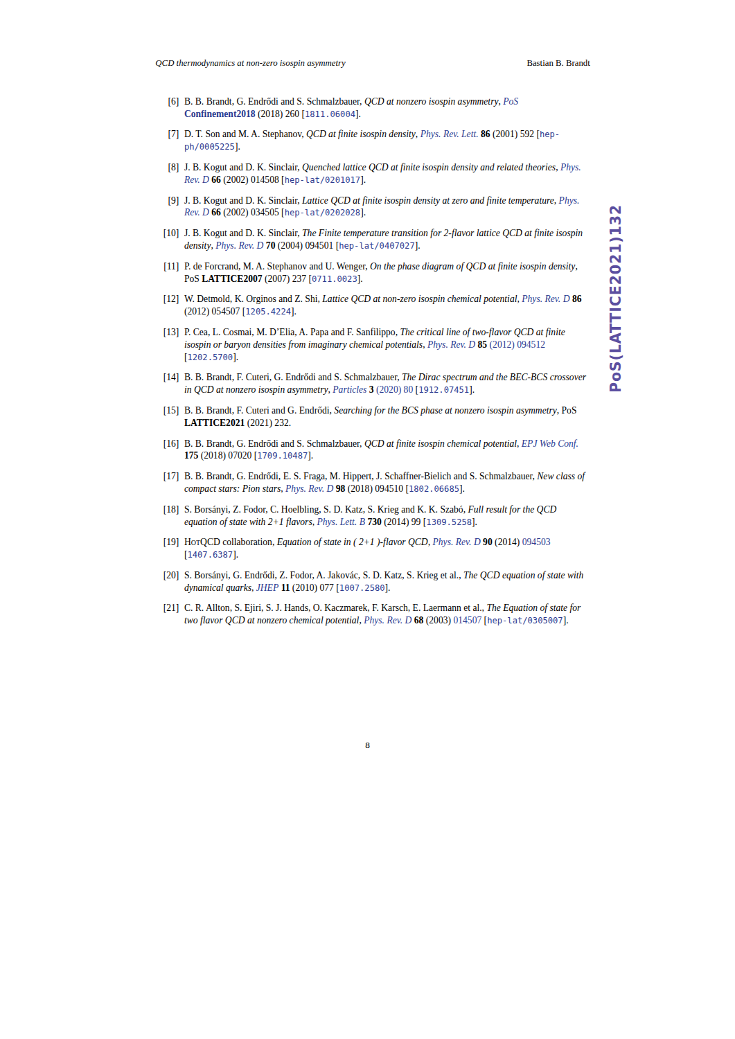QCD thermodynamics at non-zero isospin asymmetry
Bastian B. Brandt
PoS(LATTICE2021)132
[6] B. B. Brandt, G. Endrődi and S. Schmalzbauer, QCD at nonzero isospin asymmetry, PoS Confinement2018 (2018) 260 [1811.06004].
[7] D. T. Son and M. A. Stephanov, QCD at finite isospin density, Phys. Rev. Lett. 86 (2001) 592 [hep-ph/0005225].
[8] J. B. Kogut and D. K. Sinclair, Quenched lattice QCD at finite isospin density and related theories, Phys. Rev. D 66 (2002) 014508 [hep-lat/0201017].
[9] J. B. Kogut and D. K. Sinclair, Lattice QCD at finite isospin density at zero and finite temperature, Phys. Rev. D 66 (2002) 034505 [hep-lat/0202028].
[10] J. B. Kogut and D. K. Sinclair, The Finite temperature transition for 2-flavor lattice QCD at finite isospin density, Phys. Rev. D 70 (2004) 094501 [hep-lat/0407027].
[11] P. de Forcrand, M. A. Stephanov and U. Wenger, On the phase diagram of QCD at finite isospin density, PoS LATTICE2007 (2007) 237 [0711.0023].
[12] W. Detmold, K. Orginos and Z. Shi, Lattice QCD at non-zero isospin chemical potential, Phys. Rev. D 86 (2012) 054507 [1205.4224].
[13] P. Cea, L. Cosmai, M. D’Elia, A. Papa and F. Sanfilippo, The critical line of two-flavor QCD at finite isospin or baryon densities from imaginary chemical potentials, Phys. Rev. D 85 (2012) 094512 [1202.5700].
[14] B. B. Brandt, F. Cuteri, G. Endrődi and S. Schmalzbauer, The Dirac spectrum and the BEC-BCS crossover in QCD at nonzero isospin asymmetry, Particles 3 (2020) 80 [1912.07451].
[15] B. B. Brandt, F. Cuteri and G. Endrődi, Searching for the BCS phase at nonzero isospin asymmetry, PoS LATTICE2021 (2021) 232.
[16] B. B. Brandt, G. Endrődi and S. Schmalzbauer, QCD at finite isospin chemical potential, EPJ Web Conf. 175 (2018) 07020 [1709.10487].
[17] B. B. Brandt, G. Endrődi, E. S. Fraga, M. Hippert, J. Schaffner-Bielich and S. Schmalzbauer, New class of compact stars: Pion stars, Phys. Rev. D 98 (2018) 094510 [1802.06685].
[18] S. Borsányi, Z. Fodor, C. Hoelbling, S. D. Katz, S. Krieg and K. K. Szabó, Full result for the QCD equation of state with 2+1 flavors, Phys. Lett. B 730 (2014) 99 [1309.5258].
[19] Hot QCD collaboration, Equation of state in ( 2+1 )-flavor QCD, Phys. Rev. D 90 (2014) 094503 [1407.6387].
[20] S. Borsányi, G. Endrődi, Z. Fodor, A. Jakovác, S. D. Katz, S. Krieg et al., The QCD equation of state with dynamical quarks, JHEP 11 (2010) 077 [1007.2580].
[21] C. R. Allton, S. Ejiri, S. J. Hands, O. Kaczmarek, F. Karsch, E. Laermann et al., The Equation of state for two flavor QCD at nonzero chemical potential, Phys. Rev. D 68 (2003) 014507 [hep-lat/0305007].
8